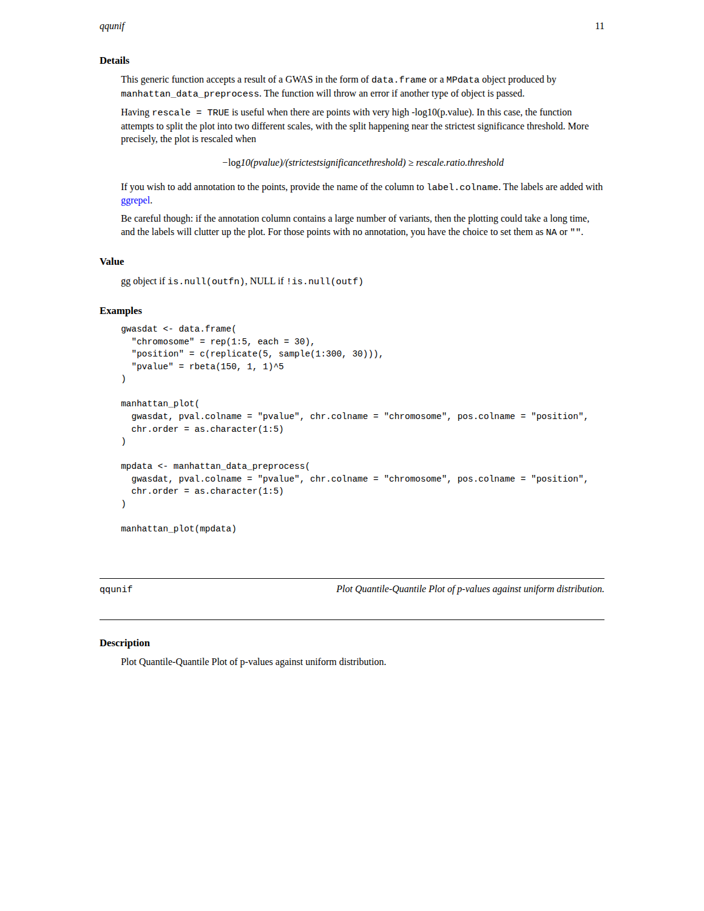qqunif 11
Details
This generic function accepts a result of a GWAS in the form of data.frame or a MPdata object produced by manhattan_data_preprocess. The function will throw an error if another type of object is passed.
Having rescale = TRUE is useful when there are points with very high -log10(p.value). In this case, the function attempts to split the plot into two different scales, with the split happening near the strictest significance threshold. More precisely, the plot is rescaled when
−log10(pvalue)/(strictestsignificancethreshold) ≥ rescale.ratio.threshold
If you wish to add annotation to the points, provide the name of the column to label.colname. The labels are added with ggrepel.
Be careful though: if the annotation column contains a large number of variants, then the plotting could take a long time, and the labels will clutter up the plot. For those points with no annotation, you have the choice to set them as NA or "".
Value
gg object if is.null(outfn), NULL if !is.null(outf)
Examples
gwasdat <- data.frame(
  "chromosome" = rep(1:5, each = 30),
  "position" = c(replicate(5, sample(1:300, 30))),
  "pvalue" = rbeta(150, 1, 1)^5
)

manhattan_plot(
  gwasdat, pval.colname = "pvalue", chr.colname = "chromosome", pos.colname = "position",
  chr.order = as.character(1:5)
)

mpdata <- manhattan_data_preprocess(
  gwasdat, pval.colname = "pvalue", chr.colname = "chromosome", pos.colname = "position",
  chr.order = as.character(1:5)
)

manhattan_plot(mpdata)
qqunif Plot Quantile-Quantile Plot of p-values against uniform distribution.
Description
Plot Quantile-Quantile Plot of p-values against uniform distribution.